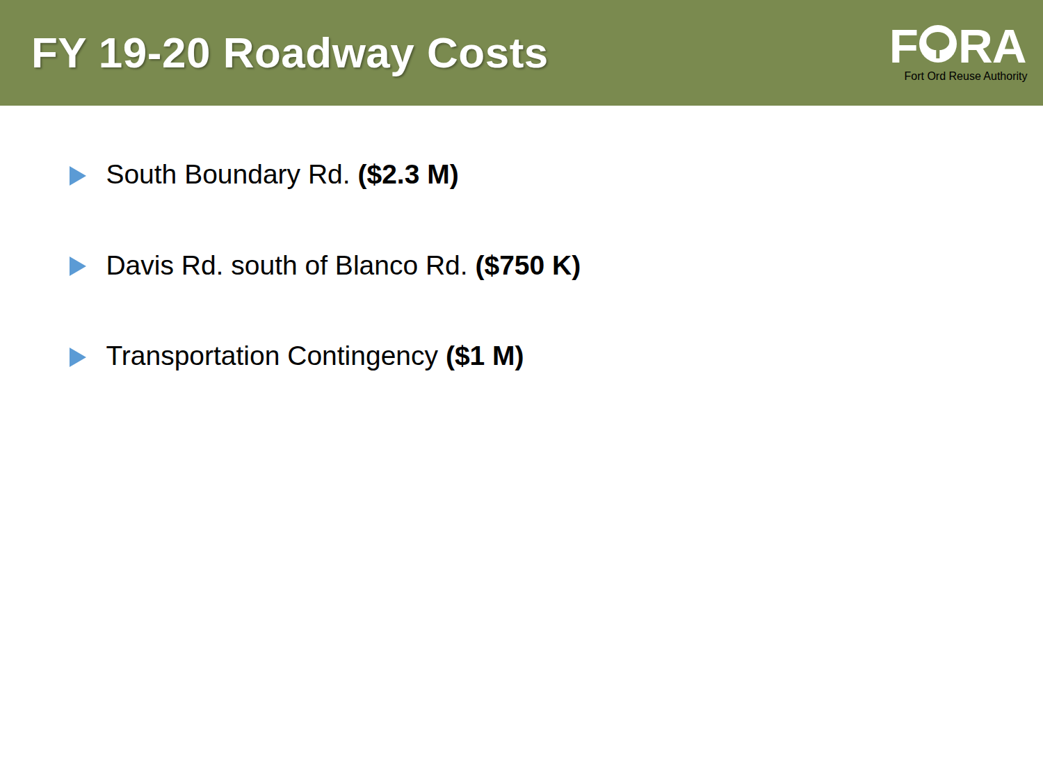FY 19-20 Roadway Costs
F RA
Fort Ord Reuse Authority
South Boundary Rd. ($2.3 M)
Davis Rd. south of Blanco Rd. ($750 K)
Transportation Contingency ($1 M)